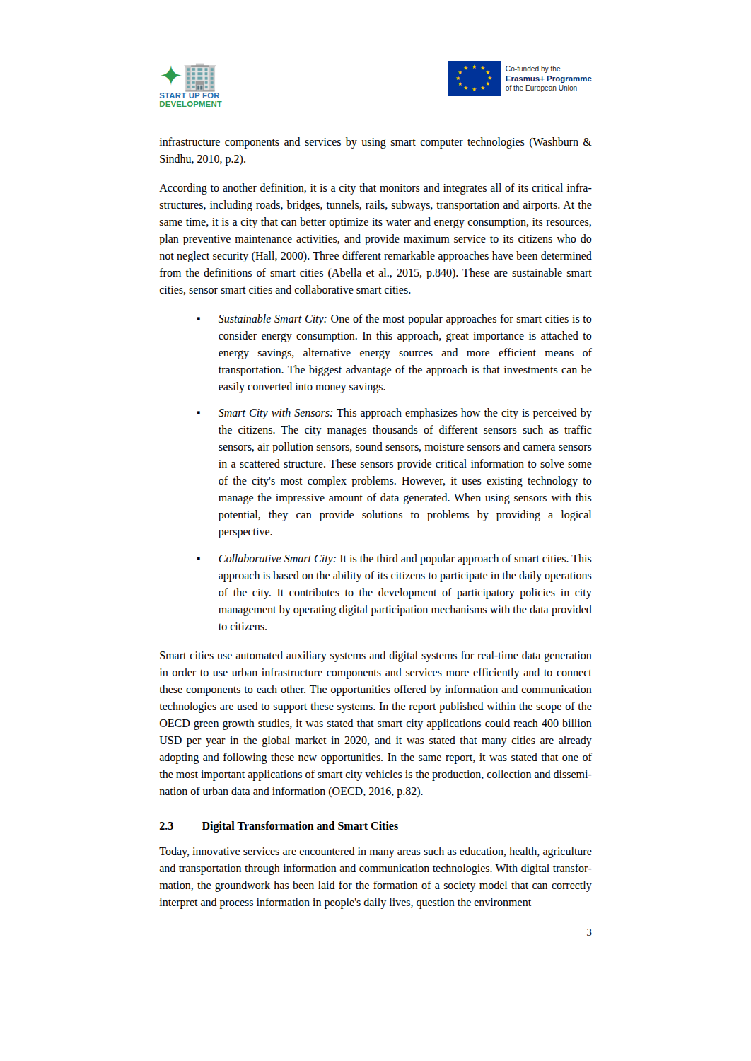✦🏢 START UP FOR DEVELOPMENT
★ ★ ★ ★ ★ ★ ★ ★ ★ ★ ★ ★
Co-funded by the Erasmus+ Programme of the European Union
infrastructure components and services by using smart computer technologies (Washburn & Sindhu, 2010, p.2).
According to another definition, it is a city that monitors and integrates all of its critical infrastructures, including roads, bridges, tunnels, rails, subways, transportation and airports. At the same time, it is a city that can better optimize its water and energy consumption, its resources, plan preventive maintenance activities, and provide maximum service to its citizens who do not neglect security (Hall, 2000). Three different remarkable approaches have been determined from the definitions of smart cities (Abella et al., 2015, p.840). These are sustainable smart cities, sensor smart cities and collaborative smart cities.
Sustainable Smart City: One of the most popular approaches for smart cities is to consider energy consumption. In this approach, great importance is attached to energy savings, alternative energy sources and more efficient means of transportation. The biggest advantage of the approach is that investments can be easily converted into money savings.
Smart City with Sensors: This approach emphasizes how the city is perceived by the citizens. The city manages thousands of different sensors such as traffic sensors, air pollution sensors, sound sensors, moisture sensors and camera sensors in a scattered structure. These sensors provide critical information to solve some of the city's most complex problems. However, it uses existing technology to manage the impressive amount of data generated. When using sensors with this potential, they can provide solutions to problems by providing a logical perspective.
Collaborative Smart City: It is the third and popular approach of smart cities. This approach is based on the ability of its citizens to participate in the daily operations of the city. It contributes to the development of participatory policies in city management by operating digital participation mechanisms with the data provided to citizens.
Smart cities use automated auxiliary systems and digital systems for real-time data generation in order to use urban infrastructure components and services more efficiently and to connect these components to each other. The opportunities offered by information and communication technologies are used to support these systems. In the report published within the scope of the OECD green growth studies, it was stated that smart city applications could reach 400 billion USD per year in the global market in 2020, and it was stated that many cities are already adopting and following these new opportunities. In the same report, it was stated that one of the most important applications of smart city vehicles is the production, collection and dissemination of urban data and information (OECD, 2016, p.82).
2.3 Digital Transformation and Smart Cities
Today, innovative services are encountered in many areas such as education, health, agriculture and transportation through information and communication technologies. With digital transformation, the groundwork has been laid for the formation of a society model that can correctly interpret and process information in people's daily lives, question the environment
3